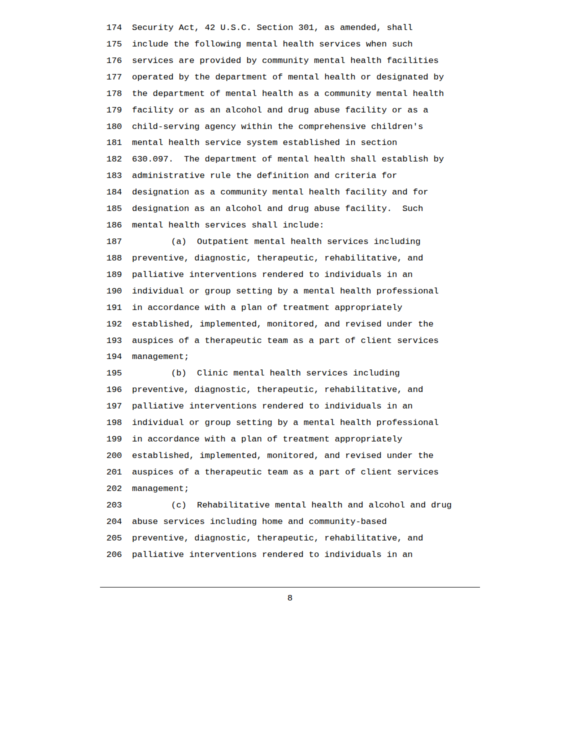Security Act, 42 U.S.C. Section 301, as amended, shall
include the following mental health services when such
services are provided by community mental health facilities
operated by the department of mental health or designated by
the department of mental health as a community mental health
facility or as an alcohol and drug abuse facility or as a
child-serving agency within the comprehensive children's
mental health service system established in section
630.097. The department of mental health shall establish by
administrative rule the definition and criteria for
designation as a community mental health facility and for
designation as an alcohol and drug abuse facility. Such
mental health services shall include:
(a) Outpatient mental health services including
preventive, diagnostic, therapeutic, rehabilitative, and
palliative interventions rendered to individuals in an
individual or group setting by a mental health professional
in accordance with a plan of treatment appropriately
established, implemented, monitored, and revised under the
auspices of a therapeutic team as a part of client services
management;
(b) Clinic mental health services including
preventive, diagnostic, therapeutic, rehabilitative, and
palliative interventions rendered to individuals in an
individual or group setting by a mental health professional
in accordance with a plan of treatment appropriately
established, implemented, monitored, and revised under the
auspices of a therapeutic team as a part of client services
management;
(c) Rehabilitative mental health and alcohol and drug
abuse services including home and community-based
preventive, diagnostic, therapeutic, rehabilitative, and
palliative interventions rendered to individuals in an
8